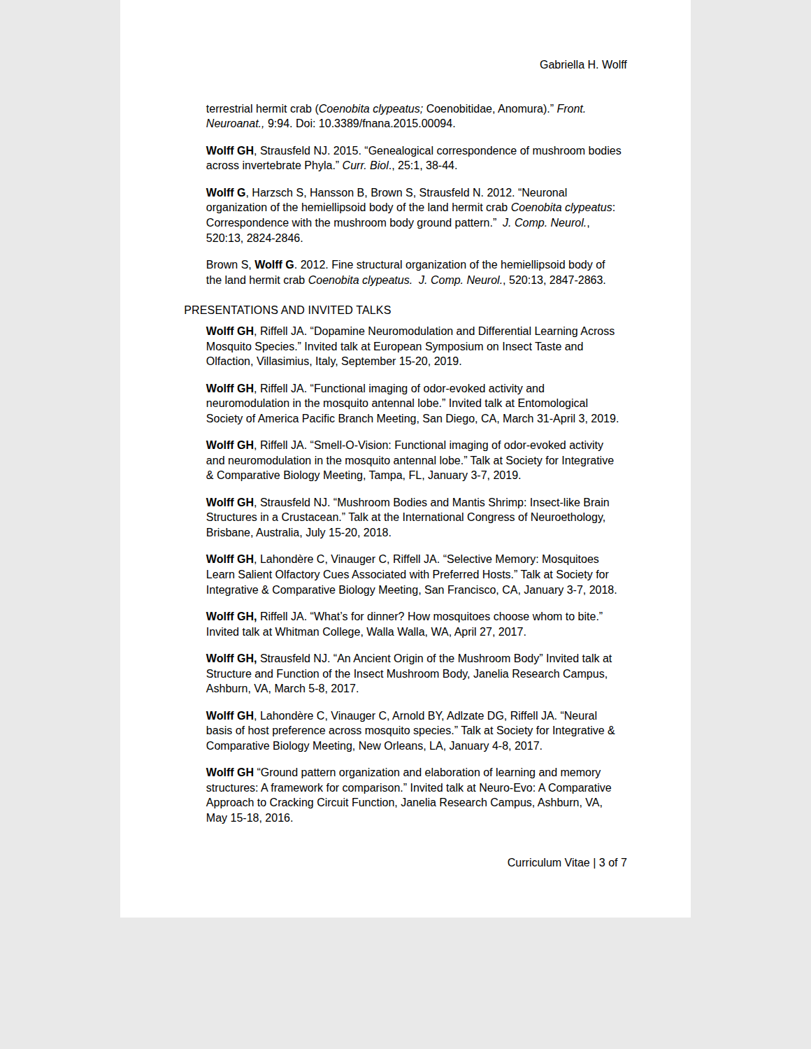Gabriella H. Wolff
terrestrial hermit crab (Coenobita clypeatus; Coenobitidae, Anomura).” Front. Neuroanat., 9:94. Doi: 10.3389/fnana.2015.00094.
Wolff GH, Strausfeld NJ. 2015. “Genealogical correspondence of mushroom bodies across invertebrate Phyla.” Curr. Biol., 25:1, 38-44.
Wolff G, Harzsch S, Hansson B, Brown S, Strausfeld N. 2012. “Neuronal organization of the hemiellipsoid body of the land hermit crab Coenobita clypeatus: Correspondence with the mushroom body ground pattern.” J. Comp. Neurol., 520:13, 2824-2846.
Brown S, Wolff G. 2012. Fine structural organization of the hemiellipsoid body of the land hermit crab Coenobita clypeatus. J. Comp. Neurol., 520:13, 2847-2863.
PRESENTATIONS AND INVITED TALKS
Wolff GH, Riffell JA. “Dopamine Neuromodulation and Differential Learning Across Mosquito Species.” Invited talk at European Symposium on Insect Taste and Olfaction, Villasimius, Italy, September 15-20, 2019.
Wolff GH, Riffell JA. “Functional imaging of odor-evoked activity and neuromodulation in the mosquito antennal lobe.” Invited talk at Entomological Society of America Pacific Branch Meeting, San Diego, CA, March 31-April 3, 2019.
Wolff GH, Riffell JA. “Smell-O-Vision: Functional imaging of odor-evoked activity and neuromodulation in the mosquito antennal lobe.” Talk at Society for Integrative & Comparative Biology Meeting, Tampa, FL, January 3-7, 2019.
Wolff GH, Strausfeld NJ. “Mushroom Bodies and Mantis Shrimp: Insect-like Brain Structures in a Crustacean.” Talk at the International Congress of Neuroethology, Brisbane, Australia, July 15-20, 2018.
Wolff GH, Lahondère C, Vinauger C, Riffell JA. “Selective Memory: Mosquitoes Learn Salient Olfactory Cues Associated with Preferred Hosts.” Talk at Society for Integrative & Comparative Biology Meeting, San Francisco, CA, January 3-7, 2018.
Wolff GH, Riffell JA. “What’s for dinner? How mosquitoes choose whom to bite.” Invited talk at Whitman College, Walla Walla, WA, April 27, 2017.
Wolff GH, Strausfeld NJ. “An Ancient Origin of the Mushroom Body” Invited talk at Structure and Function of the Insect Mushroom Body, Janelia Research Campus, Ashburn, VA, March 5-8, 2017.
Wolff GH, Lahondère C, Vinauger C, Arnold BY, Adlzate DG, Riffell JA. “Neural basis of host preference across mosquito species.” Talk at Society for Integrative & Comparative Biology Meeting, New Orleans, LA, January 4-8, 2017.
Wolff GH “Ground pattern organization and elaboration of learning and memory structures: A framework for comparison.” Invited talk at Neuro-Evo: A Comparative Approach to Cracking Circuit Function, Janelia Research Campus, Ashburn, VA, May 15-18, 2016.
Curriculum Vitae | 3 of 7